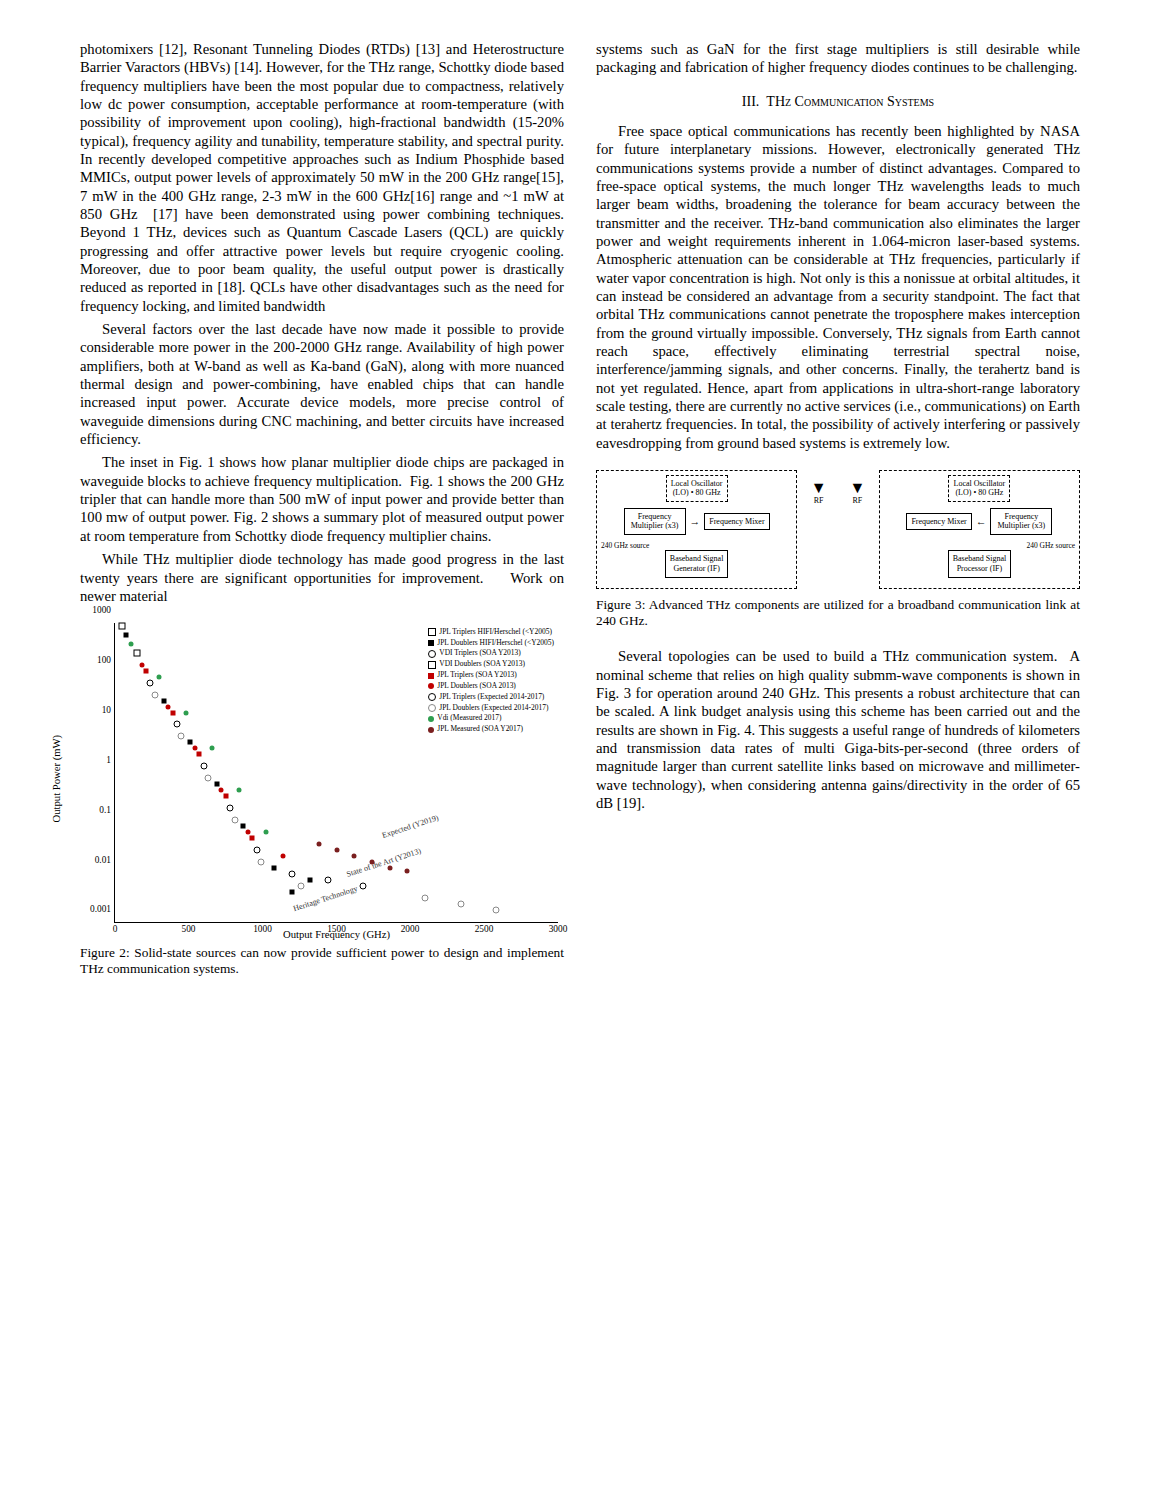photomixers [12], Resonant Tunneling Diodes (RTDs) [13] and Heterostructure Barrier Varactors (HBVs) [14]. However, for the THz range, Schottky diode based frequency multipliers have been the most popular due to compactness, relatively low dc power consumption, acceptable performance at room-temperature (with possibility of improvement upon cooling), high-fractional bandwidth (15-20% typical), frequency agility and tunability, temperature stability, and spectral purity. In recently developed competitive approaches such as Indium Phosphide based MMICs, output power levels of approximately 50 mW in the 200 GHz range[15], 7 mW in the 400 GHz range, 2-3 mW in the 600 GHz[16] range and ~1 mW at 850 GHz [17] have been demonstrated using power combining techniques. Beyond 1 THz, devices such as Quantum Cascade Lasers (QCL) are quickly progressing and offer attractive power levels but require cryogenic cooling. Moreover, due to poor beam quality, the useful output power is drastically reduced as reported in [18]. QCLs have other disadvantages such as the need for frequency locking, and limited bandwidth
Several factors over the last decade have now made it possible to provide considerable more power in the 200-2000 GHz range. Availability of high power amplifiers, both at W-band as well as Ka-band (GaN), along with more nuanced thermal design and power-combining, have enabled chips that can handle increased input power. Accurate device models, more precise control of waveguide dimensions during CNC machining, and better circuits have increased efficiency.
The inset in Fig. 1 shows how planar multiplier diode chips are packaged in waveguide blocks to achieve frequency multiplication. Fig. 1 shows the 200 GHz tripler that can handle more than 500 mW of input power and provide better than 100 mw of output power. Fig. 2 shows a summary plot of measured output power at room temperature from Schottky diode frequency multiplier chains.
While THz multiplier diode technology has made good progress in the last twenty years there are significant opportunities for improvement. Work on newer material
Output Power (mW) Output Frequency (GHz) 1000 100 10 1 0.1 0.01 0.001 0 500 1000 1500 2000 2500 3000
JPL Triplers HIFI/Herschel (<Y2005)
JPL Doublers HIFI/Herschel (<Y2005)
VDI Triplers (SOA Y2013)
VDI Doublers (SOA Y2013)
JPL Triplers (SOA Y2013)
JPL Doublers (SOA 2013)
JPL Triplers (Expected 2014-2017)
JPL Doublers (Expected 2014-2017)
Vdi (Measured 2017)
JPL Measured (SOA Y2017)
Expected (Y2019) State of the Art (Y2013) Heritage Technology
Figure 2: Solid-state sources can now provide sufficient power to design and implement THz communication systems.
systems such as GaN for the first stage multipliers is still desirable while packaging and fabrication of higher frequency diodes continues to be challenging.
III. THz Communication Systems
Free space optical communications has recently been highlighted by NASA for future interplanetary missions. However, electronically generated THz communications systems provide a number of distinct advantages. Compared to free-space optical systems, the much longer THz wavelengths leads to much larger beam widths, broadening the tolerance for beam accuracy between the transmitter and the receiver. THz-band communication also eliminates the larger power and weight requirements inherent in 1.064-micron laser-based systems. Atmospheric attenuation can be considerable at THz frequencies, particularly if water vapor concentration is high. Not only is this a nonissue at orbital altitudes, it can instead be considered an advantage from a security standpoint. The fact that orbital THz communications cannot penetrate the troposphere makes interception from the ground virtually impossible. Conversely, THz signals from Earth cannot reach space, effectively eliminating terrestrial spectral noise, interference/jamming signals, and other concerns. Finally, the terahertz band is not yet regulated. Hence, apart from applications in ultra-short-range laboratory scale testing, there are currently no active services (i.e., communications) on Earth at terahertz frequencies. In total, the possibility of actively interfering or passively eavesdropping from ground based systems is extremely low.
Local Oscillator
(LO) • 80 GHz
Frequency
Multiplier (x3)
→
Frequency Mixer
240 GHz source
Baseband Signal
Generator (IF)
▼ RF
▼ RF
Local Oscillator
(LO) • 80 GHz
Frequency Mixer
←
Frequency
Multiplier (x3)
240 GHz source
Baseband Signal
Processor (IF)
Figure 3: Advanced THz components are utilized for a broadband communication link at 240 GHz.
Several topologies can be used to build a THz communication system. A nominal scheme that relies on high quality submm-wave components is shown in Fig. 3 for operation around 240 GHz. This presents a robust architecture that can be scaled. A link budget analysis using this scheme has been carried out and the results are shown in Fig. 4. This suggests a useful range of hundreds of kilometers and transmission data rates of multi Giga-bits-per-second (three orders of magnitude larger than current satellite links based on microwave and millimeter-wave technology), when considering antenna gains/directivity in the order of 65 dB [19].